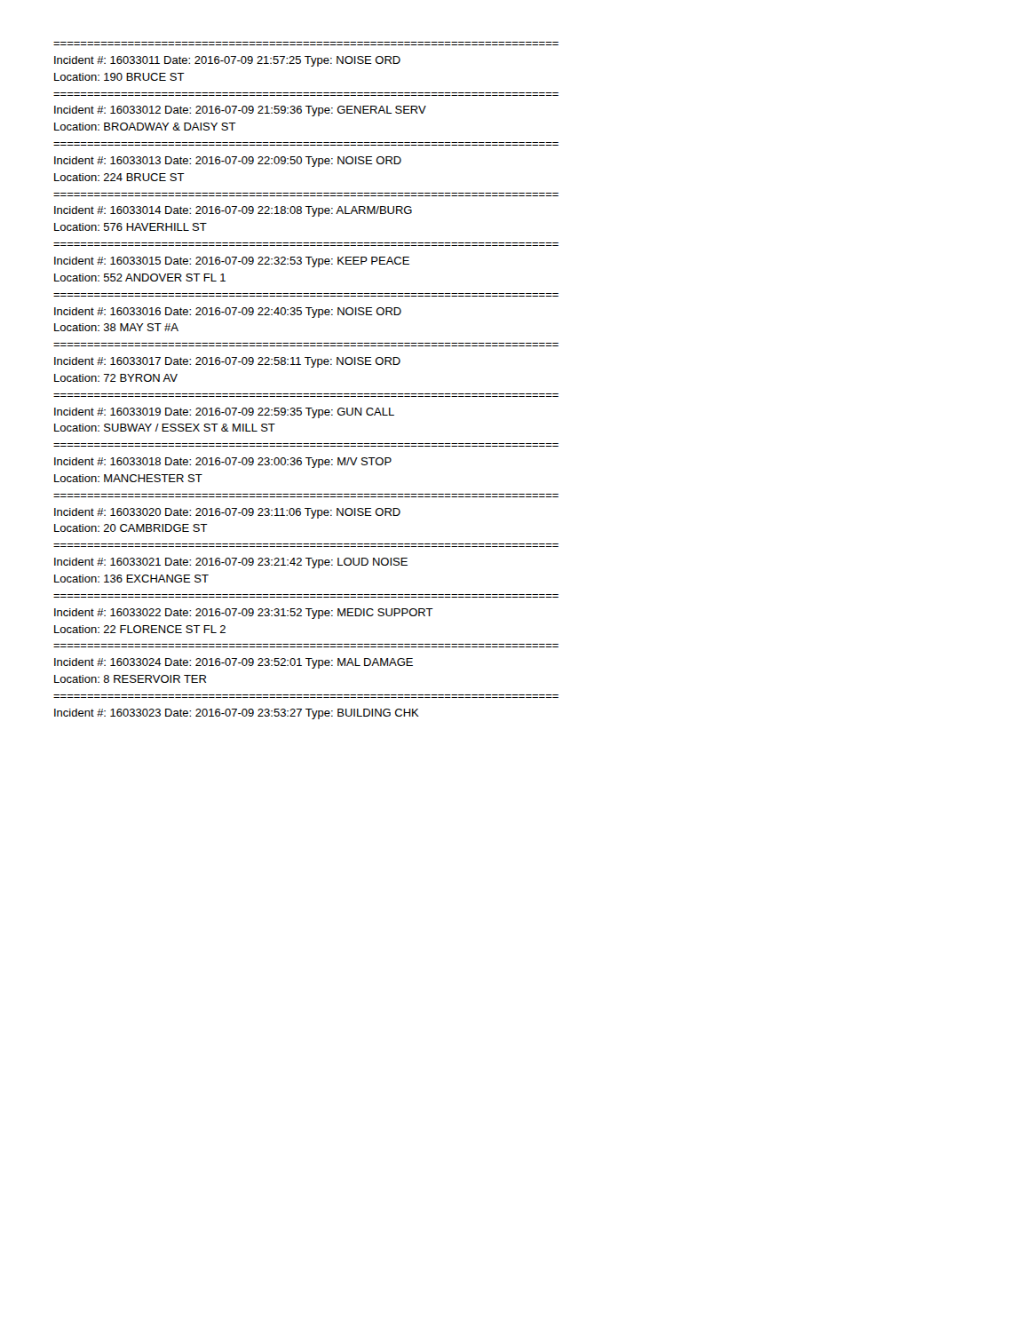===========================================================================
Incident #: 16033011 Date: 2016-07-09 21:57:25 Type: NOISE ORD
Location: 190 BRUCE ST
===========================================================================
Incident #: 16033012 Date: 2016-07-09 21:59:36 Type: GENERAL SERV
Location: BROADWAY & DAISY ST
===========================================================================
Incident #: 16033013 Date: 2016-07-09 22:09:50 Type: NOISE ORD
Location: 224 BRUCE ST
===========================================================================
Incident #: 16033014 Date: 2016-07-09 22:18:08 Type: ALARM/BURG
Location: 576 HAVERHILL ST
===========================================================================
Incident #: 16033015 Date: 2016-07-09 22:32:53 Type: KEEP PEACE
Location: 552 ANDOVER ST FL 1
===========================================================================
Incident #: 16033016 Date: 2016-07-09 22:40:35 Type: NOISE ORD
Location: 38 MAY ST #A
===========================================================================
Incident #: 16033017 Date: 2016-07-09 22:58:11 Type: NOISE ORD
Location: 72 BYRON AV
===========================================================================
Incident #: 16033019 Date: 2016-07-09 22:59:35 Type: GUN CALL
Location: SUBWAY / ESSEX ST & MILL ST
===========================================================================
Incident #: 16033018 Date: 2016-07-09 23:00:36 Type: M/V STOP
Location: MANCHESTER ST
===========================================================================
Incident #: 16033020 Date: 2016-07-09 23:11:06 Type: NOISE ORD
Location: 20 CAMBRIDGE ST
===========================================================================
Incident #: 16033021 Date: 2016-07-09 23:21:42 Type: LOUD NOISE
Location: 136 EXCHANGE ST
===========================================================================
Incident #: 16033022 Date: 2016-07-09 23:31:52 Type: MEDIC SUPPORT
Location: 22 FLORENCE ST FL 2
===========================================================================
Incident #: 16033024 Date: 2016-07-09 23:52:01 Type: MAL DAMAGE
Location: 8 RESERVOIR TER
===========================================================================
Incident #: 16033023 Date: 2016-07-09 23:53:27 Type: BUILDING CHK